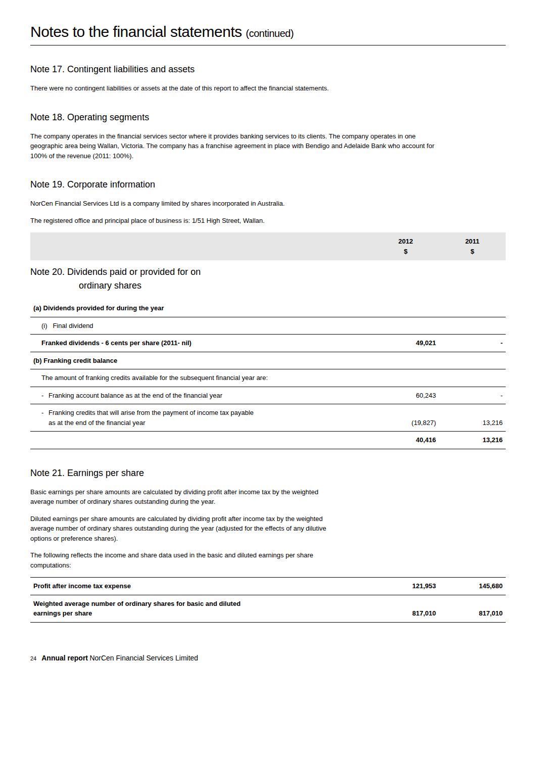Notes to the financial statements (continued)
Note 17. Contingent liabilities and assets
There were no contingent liabilities or assets at the date of this report to affect the financial statements.
Note 18. Operating segments
The company operates in the financial services sector where it provides banking services to its clients. The company operates in one geographic area being Wallan, Victoria. The company has a franchise agreement in place with Bendigo and Adelaide Bank who account for 100% of the revenue (2011: 100%).
Note 19. Corporate information
NorCen Financial Services Ltd is a company limited by shares incorporated in Australia.
The registered office and principal place of business is: 1/51 High Street, Wallan.
| | 2012 $ | 2011 $ |
Note 20. Dividends paid or provided for on ordinary shares
| (a) Dividends provided for during the year | | |
| (i) Final dividend | | |
| Franked dividends - 6 cents per share (2011- nil) | 49,021 | - |
| (b) Franking credit balance | | |
| The amount of franking credits available for the subsequent financial year are: | | |
| - Franking account balance as at the end of the financial year | 60,243 | - |
| - Franking credits that will arise from the payment of income tax payable as at the end of the financial year | (19,827) | 13,216 |
| | 40,416 | 13,216 |
Note 21. Earnings per share
Basic earnings per share amounts are calculated by dividing profit after income tax by the weighted average number of ordinary shares outstanding during the year.
Diluted earnings per share amounts are calculated by dividing profit after income tax by the weighted average number of ordinary shares outstanding during the year (adjusted for the effects of any dilutive options or preference shares).
The following reflects the income and share data used in the basic and diluted earnings per share computations:
| Profit after income tax expense | 121,953 | 145,680 |
| Weighted average number of ordinary shares for basic and diluted earnings per share | 817,010 | 817,010 |
24 Annual report NorCen Financial Services Limited